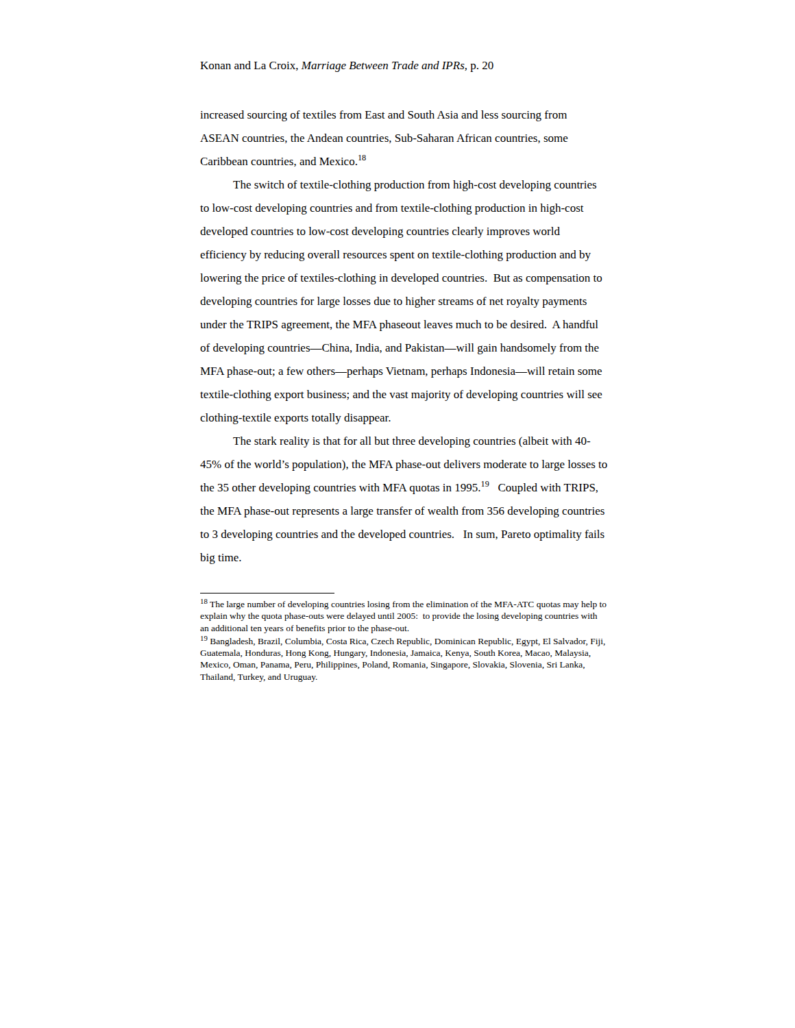Konan and La Croix, Marriage Between Trade and IPRs, p. 20
increased sourcing of textiles from East and South Asia and less sourcing from ASEAN countries, the Andean countries, Sub-Saharan African countries, some Caribbean countries, and Mexico.18
The switch of textile-clothing production from high-cost developing countries to low-cost developing countries and from textile-clothing production in high-cost developed countries to low-cost developing countries clearly improves world efficiency by reducing overall resources spent on textile-clothing production and by lowering the price of textiles-clothing in developed countries. But as compensation to developing countries for large losses due to higher streams of net royalty payments under the TRIPS agreement, the MFA phaseout leaves much to be desired. A handful of developing countries—China, India, and Pakistan—will gain handsomely from the MFA phase-out; a few others—perhaps Vietnam, perhaps Indonesia—will retain some textile-clothing export business; and the vast majority of developing countries will see clothing-textile exports totally disappear.
The stark reality is that for all but three developing countries (albeit with 40-45% of the world’s population), the MFA phase-out delivers moderate to large losses to the 35 other developing countries with MFA quotas in 1995.19 Coupled with TRIPS, the MFA phase-out represents a large transfer of wealth from 356 developing countries to 3 developing countries and the developed countries. In sum, Pareto optimality fails big time.
18 The large number of developing countries losing from the elimination of the MFA-ATC quotas may help to explain why the quota phase-outs were delayed until 2005: to provide the losing developing countries with an additional ten years of benefits prior to the phase-out.
19 Bangladesh, Brazil, Columbia, Costa Rica, Czech Republic, Dominican Republic, Egypt, El Salvador, Fiji, Guatemala, Honduras, Hong Kong, Hungary, Indonesia, Jamaica, Kenya, South Korea, Macao, Malaysia, Mexico, Oman, Panama, Peru, Philippines, Poland, Romania, Singapore, Slovakia, Slovenia, Sri Lanka, Thailand, Turkey, and Uruguay.